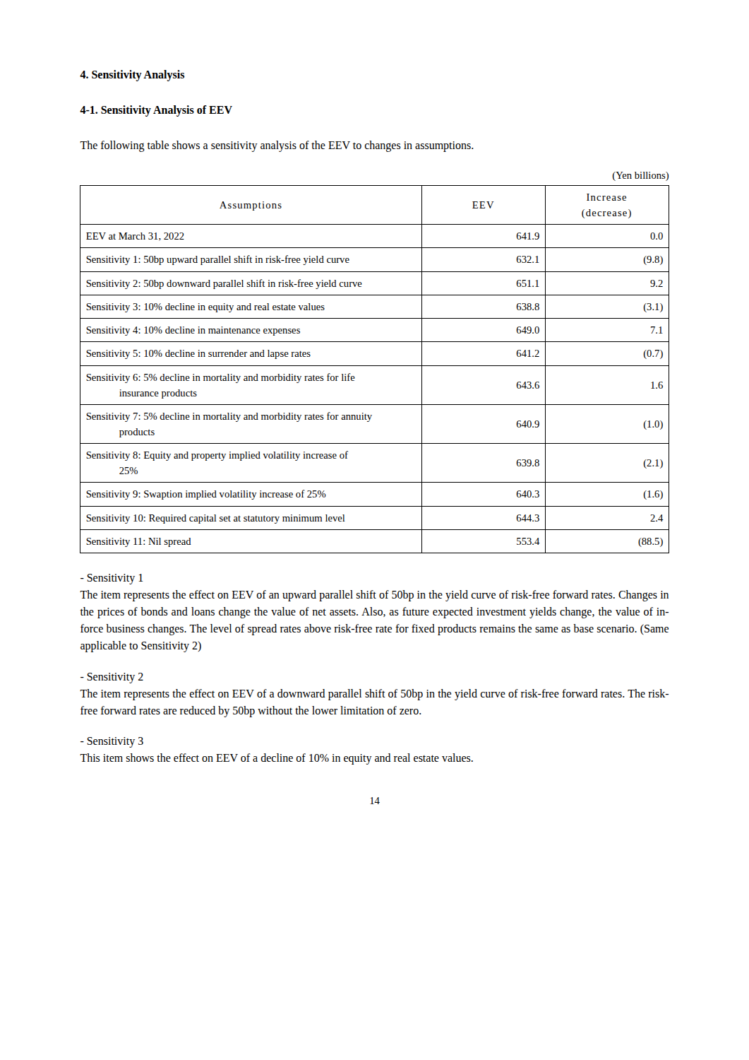4. Sensitivity Analysis
4-1. Sensitivity Analysis of EEV
The following table shows a sensitivity analysis of the EEV to changes in assumptions.
(Yen billions)
| Assumptions | EEV | Increase (decrease) |
| --- | --- | --- |
| EEV at March 31, 2022 | 641.9 | 0.0 |
| Sensitivity 1: 50bp upward parallel shift in risk-free yield curve | 632.1 | (9.8) |
| Sensitivity 2: 50bp downward parallel shift in risk-free yield curve | 651.1 | 9.2 |
| Sensitivity 3: 10% decline in equity and real estate values | 638.8 | (3.1) |
| Sensitivity 4: 10% decline in maintenance expenses | 649.0 | 7.1 |
| Sensitivity 5: 10% decline in surrender and lapse rates | 641.2 | (0.7) |
| Sensitivity 6: 5% decline in mortality and morbidity rates for life insurance products | 643.6 | 1.6 |
| Sensitivity 7: 5% decline in mortality and morbidity rates for annuity products | 640.9 | (1.0) |
| Sensitivity 8: Equity and property implied volatility increase of 25% | 639.8 | (2.1) |
| Sensitivity 9: Swaption implied volatility increase of 25% | 640.3 | (1.6) |
| Sensitivity 10: Required capital set at statutory minimum level | 644.3 | 2.4 |
| Sensitivity 11: Nil spread | 553.4 | (88.5) |
- Sensitivity 1
The item represents the effect on EEV of an upward parallel shift of 50bp in the yield curve of risk-free forward rates. Changes in the prices of bonds and loans change the value of net assets. Also, as future expected investment yields change, the value of in-force business changes. The level of spread rates above risk-free rate for fixed products remains the same as base scenario. (Same applicable to Sensitivity 2)
- Sensitivity 2
The item represents the effect on EEV of a downward parallel shift of 50bp in the yield curve of risk-free forward rates. The risk-free forward rates are reduced by 50bp without the lower limitation of zero.
- Sensitivity 3
This item shows the effect on EEV of a decline of 10% in equity and real estate values.
14